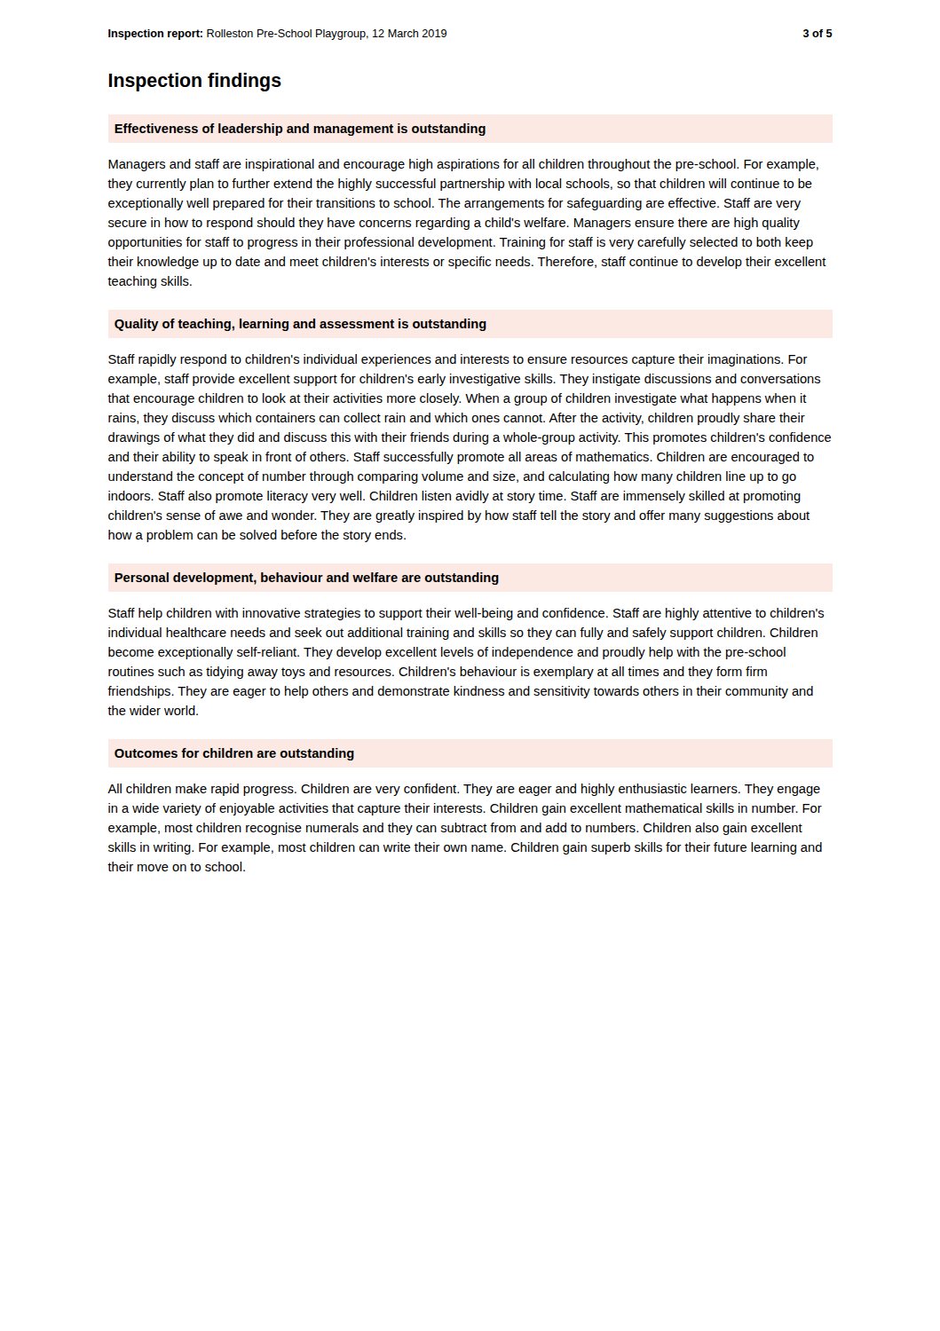Inspection report: Rolleston Pre-School Playgroup, 12 March 2019
3 of 5
Inspection findings
Effectiveness of leadership and management is outstanding
Managers and staff are inspirational and encourage high aspirations for all children throughout the pre-school. For example, they currently plan to further extend the highly successful partnership with local schools, so that children will continue to be exceptionally well prepared for their transitions to school. The arrangements for safeguarding are effective. Staff are very secure in how to respond should they have concerns regarding a child's welfare. Managers ensure there are high quality opportunities for staff to progress in their professional development. Training for staff is very carefully selected to both keep their knowledge up to date and meet children's interests or specific needs. Therefore, staff continue to develop their excellent teaching skills.
Quality of teaching, learning and assessment is outstanding
Staff rapidly respond to children's individual experiences and interests to ensure resources capture their imaginations. For example, staff provide excellent support for children's early investigative skills. They instigate discussions and conversations that encourage children to look at their activities more closely. When a group of children investigate what happens when it rains, they discuss which containers can collect rain and which ones cannot. After the activity, children proudly share their drawings of what they did and discuss this with their friends during a whole-group activity. This promotes children's confidence and their ability to speak in front of others. Staff successfully promote all areas of mathematics. Children are encouraged to understand the concept of number through comparing volume and size, and calculating how many children line up to go indoors. Staff also promote literacy very well. Children listen avidly at story time. Staff are immensely skilled at promoting children's sense of awe and wonder. They are greatly inspired by how staff tell the story and offer many suggestions about how a problem can be solved before the story ends.
Personal development, behaviour and welfare are outstanding
Staff help children with innovative strategies to support their well-being and confidence. Staff are highly attentive to children's individual healthcare needs and seek out additional training and skills so they can fully and safely support children. Children become exceptionally self-reliant. They develop excellent levels of independence and proudly help with the pre-school routines such as tidying away toys and resources. Children's behaviour is exemplary at all times and they form firm friendships. They are eager to help others and demonstrate kindness and sensitivity towards others in their community and the wider world.
Outcomes for children are outstanding
All children make rapid progress. Children are very confident. They are eager and highly enthusiastic learners. They engage in a wide variety of enjoyable activities that capture their interests. Children gain excellent mathematical skills in number. For example, most children recognise numerals and they can subtract from and add to numbers. Children also gain excellent skills in writing. For example, most children can write their own name. Children gain superb skills for their future learning and their move on to school.